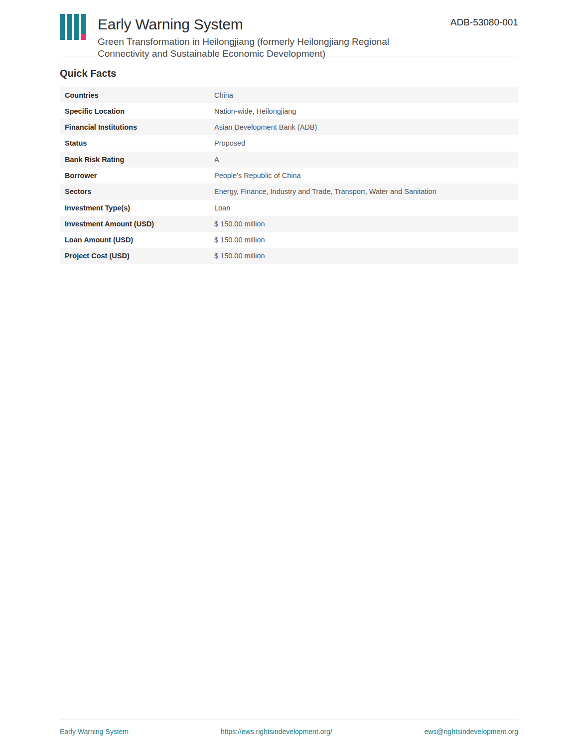Early Warning System
Green Transformation in Heilongjiang (formerly Heilongjiang Regional Connectivity and Sustainable Economic Development)
ADB-53080-001
Quick Facts
| Countries | China |
| Specific Location | Nation-wide, Heilongjiang |
| Financial Institutions | Asian Development Bank (ADB) |
| Status | Proposed |
| Bank Risk Rating | A |
| Borrower | People's Republic of China |
| Sectors | Energy, Finance, Industry and Trade, Transport, Water and Sanitation |
| Investment Type(s) | Loan |
| Investment Amount (USD) | $ 150.00 million |
| Loan Amount (USD) | $ 150.00 million |
| Project Cost (USD) | $ 150.00 million |
Early Warning System
https://ews.rightsindevelopment.org/
ews@rightsindevelopment.org